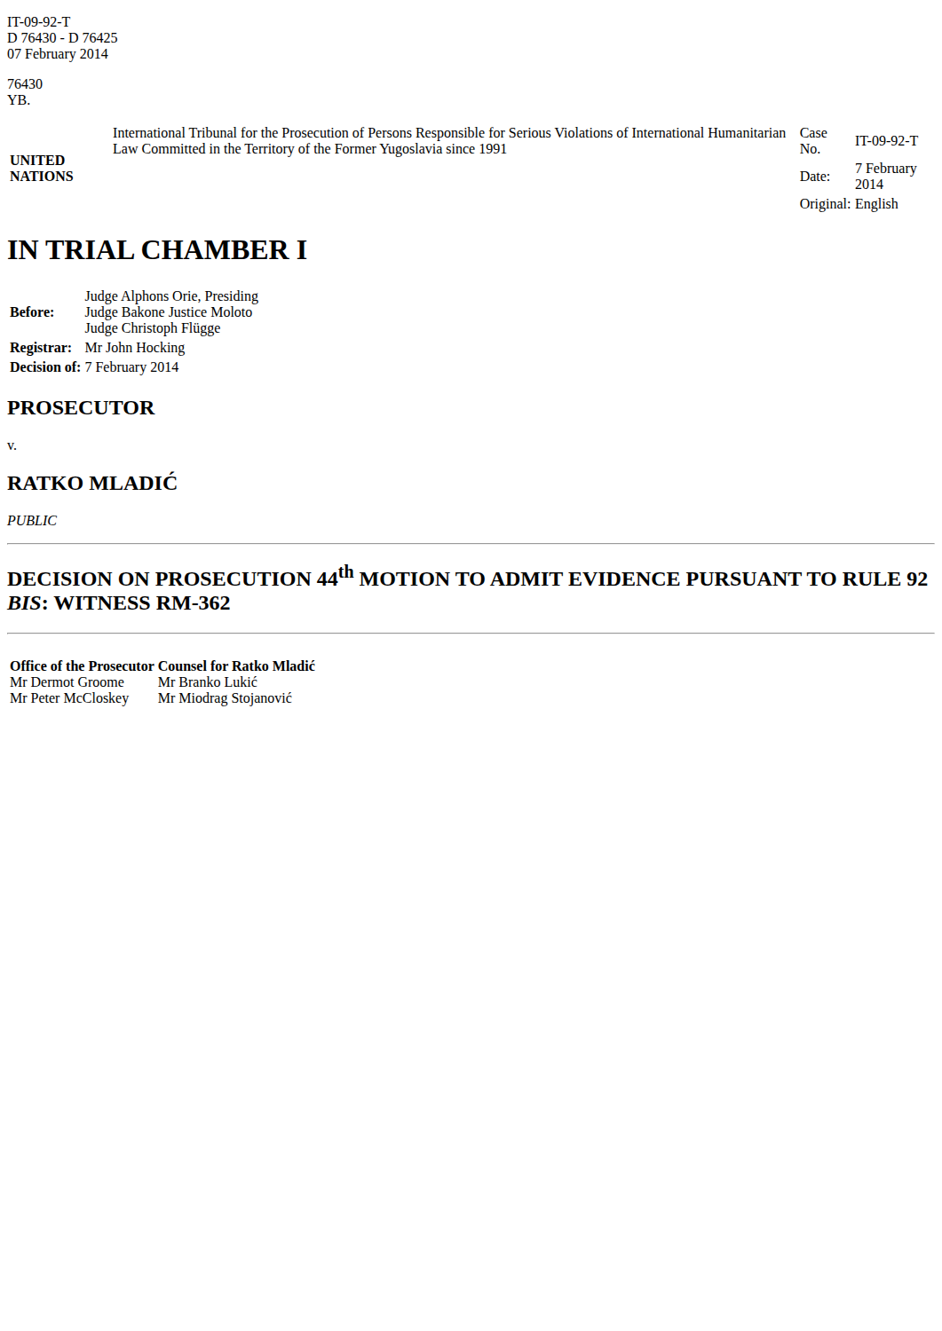IT-09-92-T
D 76430 - D 76425
07 February 2014
76430
YB.
| UNITED NATIONS | International Tribunal for the Prosecution of Persons Responsible for Serious Violations of International Humanitarian Law Committed in the Territory of the Former Yugoslavia since 1991 | Case No. | IT-09-92-T |
| | Date: | 7 February 2014 |
| | Original: | English |
IN TRIAL CHAMBER I
| Before: | Judge Alphons Orie, Presiding Judge Bakone Justice Moloto Judge Christoph Flügge |
| Registrar: | Mr John Hocking |
| Decision of: | 7 February 2014 |
PROSECUTOR
v.
RATKO MLADIĆ
PUBLIC
DECISION ON PROSECUTION 44th MOTION TO ADMIT EVIDENCE PURSUANT TO RULE 92 BIS: WITNESS RM-362
| Office of the Prosecutor Mr Dermot Groome Mr Peter McCloskey | Counsel for Ratko Mladić Mr Branko Lukić Mr Miodrag Stojanović |